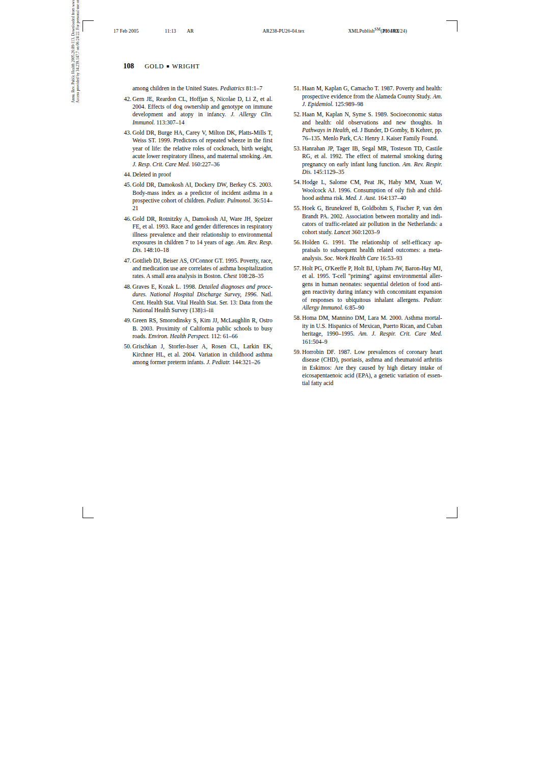17 Feb 200511:13 AR AR238-PU26-04.tex XMLPublishSM(2004/02/24) P1: JRX
Annu. Rev. Public Health 2005.26:89-113. Downloaded from www.annualreviews.org Access provided by 34.239.147.7 on 06/24/22. For personal use only.
108 GOLD ■ WRIGHT
among children in the United States. Pediatrics 81:1–7
42. Gern JE, Reardon CL, Hoffjan S, Nicolae D, Li Z, et al. 2004. Effects of dog ownership and genotype on immune development and atopy in infancy. J. Allergy Clin. Immunol. 113:307–14
43. Gold DR, Burge HA, Carey V, Milton DK, Platts-Mills T, Weiss ST. 1999. Predictors of repeated wheeze in the first year of life: the relative roles of cockroach, birth weight, acute lower respiratory illness, and maternal smoking. Am. J. Resp. Crit. Care Med. 160:227–36
44. Deleted in proof
45. Gold DR, Damokosh AI, Dockery DW, Berkey CS. 2003. Body-mass index as a predictor of incident asthma in a prospective cohort of children. Pediatr. Pulmonol. 36:514–21
46. Gold DR, Rotnitzky A, Damokosh AI, Ware JH, Speizer FE, et al. 1993. Race and gender differences in respiratory illness prevalence and their relationship to environmental exposures in children 7 to 14 years of age. Am. Rev. Resp. Dis. 148:10–18
47. Gottlieb DJ, Beiser AS, O'Connor GT. 1995. Poverty, race, and medication use are correlates of asthma hospitalization rates. A small area analysis in Boston. Chest 108:28–35
48. Graves E, Kozak L. 1998. Detailed diagnoses and procedures. National Hospital Discharge Survey, 1996. Natl. Cent. Health Stat. Vital Health Stat. Ser. 13: Data from the National Health Survey (138):i–iii
49. Green RS, Smorodinsky S, Kim JJ, McLaughlin R, Ostro B. 2003. Proximity of California public schools to busy roads. Environ. Health Perspect. 112: 61–66
50. Grischkan J, Storfer-Isser A, Rosen CL, Larkin EK, Kirchner HL, et al. 2004. Variation in childhood asthma among former preterm infants. J. Pediatr. 144:321–26
51. Haan M, Kaplan G, Camacho T. 1987. Poverty and health: prospective evidence from the Alameda County Study. Am. J. Epidemiol. 125:989–98
52. Haan M, Kaplan N, Syme S. 1989. Socioeconomic status and health: old observations and new thoughts. In Pathways in Health, ed. J Bunder, D Gomby, B Kehrer, pp. 76–135. Menlo Park, CA: Henry J. Kaiser Family Found.
53. Hanrahan JP, Tager IB, Segal MR, Tosteson TD, Castile RG, et al. 1992. The effect of maternal smoking during pregnancy on early infant lung function. Am. Rev. Respir. Dis. 145:1129–35
54. Hodge L, Salome CM, Peat JK, Haby MM, Xuan W, Woolcock AJ. 1996. Consumption of oily fish and childhood asthma risk. Med. J. Aust. 164:137–40
55. Hoek G, Brunekreef B, Goldbohm S, Fischer P, van den Brandt PA. 2002. Association between mortality and indicators of traffic-related air pollution in the Netherlands: a cohort study. Lancet 360:1203–9
56. Holden G. 1991. The relationship of self-efficacy appraisals to subsequent health related outcomes: a meta-analysis. Soc. Work Health Care 16:53–93
57. Holt PG, O'Keeffe P, Holt BJ, Upham JW, Baron-Hay MJ, et al. 1995. T-cell "priming" against environmental allergens in human neonates: sequential deletion of food antigen reactivity during infancy with concomitant expansion of responses to ubiquitous inhalant allergens. Pediatr. Allergy Immunol. 6:85–90
58. Homa DM, Mannino DM, Lara M. 2000. Asthma mortality in U.S. Hispanics of Mexican, Puerto Rican, and Cuban heritage, 1990–1995. Am. J. Respir. Crit. Care Med. 161:504–9
59. Horrobin DF. 1987. Low prevalences of coronary heart disease (CHD), psoriasis, asthma and rheumatoid arthritis in Eskimos: Are they caused by high dietary intake of eicosapentaenoic acid (EPA), a genetic variation of essential fatty acid